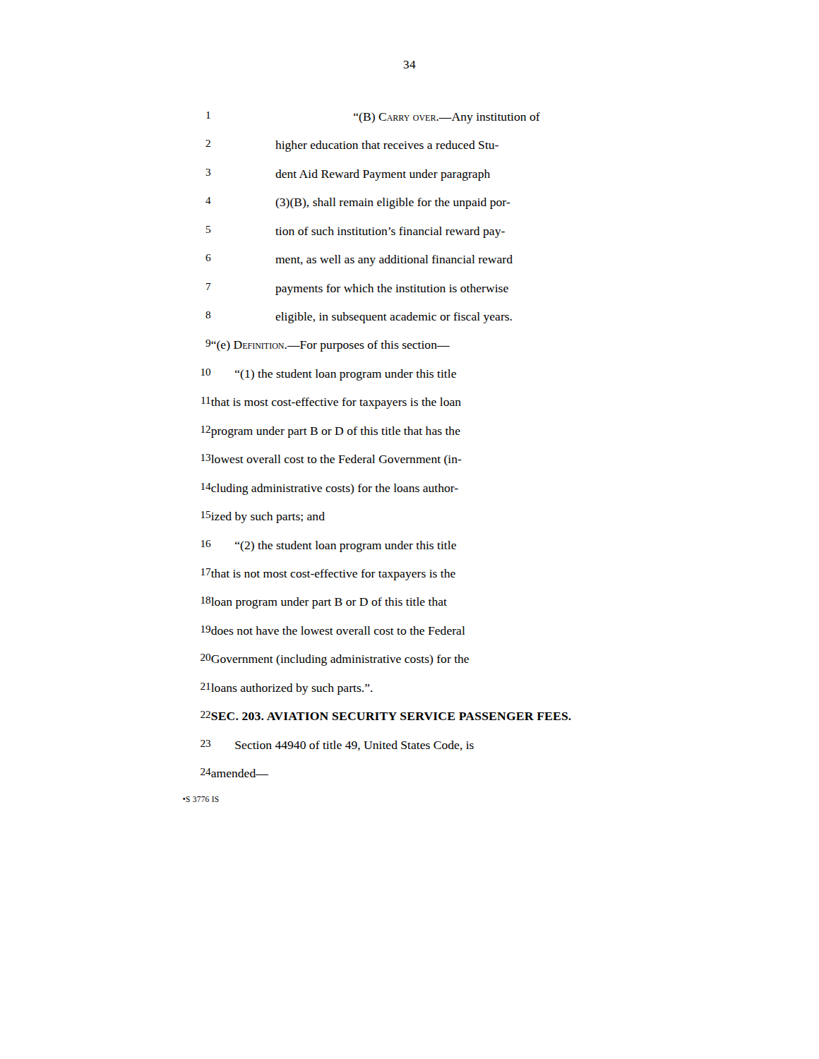34
| 1 | “(B) Carry over. —Any institution of |
| 2 | higher education that receives a reduced Stu- |
| 3 | dent Aid Reward Payment under paragraph |
| 4 | (3)(B), shall remain eligible for the unpaid por- |
| 5 | tion of such institution’s financial reward pay- |
| 6 | ment, as well as any additional financial reward |
| 7 | payments for which the institution is otherwise |
| 8 | eligible, in subsequent academic or fiscal years. |
| 9 | “(e) Definition. —For purposes of this section— |
| 10 | “(1) the student loan program under this title |
| 11 | that is most cost-effective for taxpayers is the loan |
| 12 | program under part B or D of this title that has the |
| 13 | lowest overall cost to the Federal Government (in- |
| 14 | cluding administrative costs) for the loans author- |
| 15 | ized by such parts; and |
| 16 | “(2) the student loan program under this title |
| 17 | that is not most cost-effective for taxpayers is the |
| 18 | loan program under part B or D of this title that |
| 19 | does not have the lowest overall cost to the Federal |
| 20 | Government (including administrative costs) for the |
| 21 | loans authorized by such parts.”. |
| 22 | SEC. 203. AVIATION SECURITY SERVICE PASSENGER FEES. |
| 23 | Section 44940 of title 49, United States Code, is |
| 24 | amended— |
•S 3776 IS